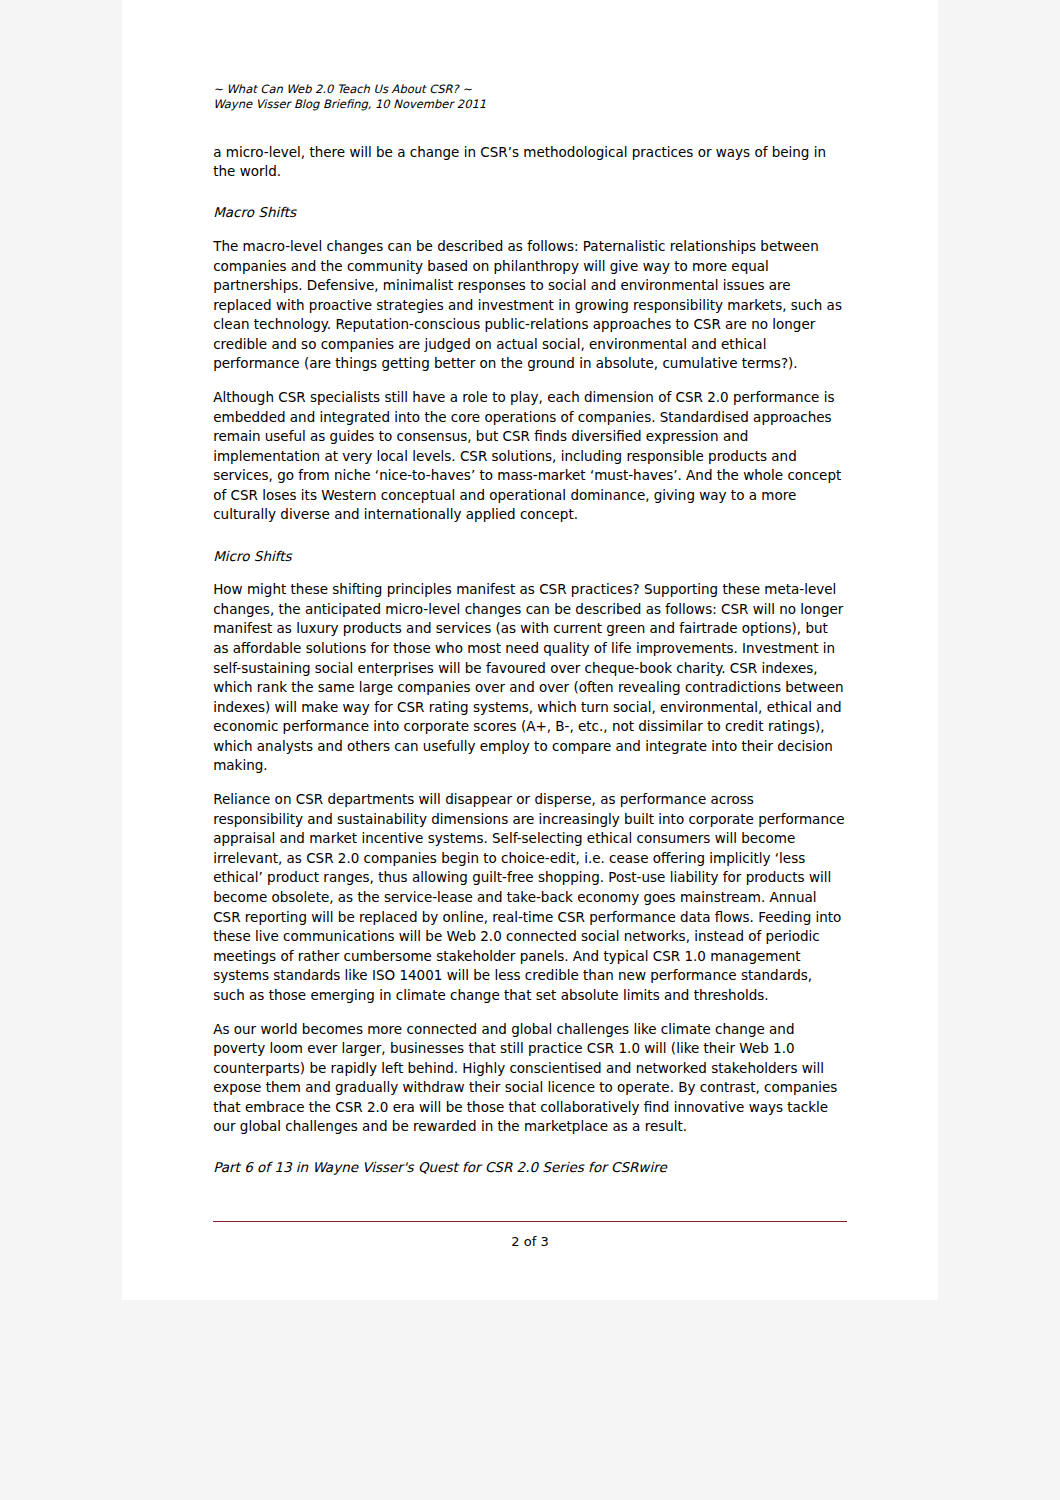~ What Can Web 2.0 Teach Us About CSR? ~
Wayne Visser Blog Briefing, 10 November 2011
a micro-level, there will be a change in CSR’s methodological practices or ways of being in the world.
Macro Shifts
The macro-level changes can be described as follows: Paternalistic relationships between companies and the community based on philanthropy will give way to more equal partnerships. Defensive, minimalist responses to social and environmental issues are replaced with proactive strategies and investment in growing responsibility markets, such as clean technology. Reputation-conscious public-relations approaches to CSR are no longer credible and so companies are judged on actual social, environmental and ethical performance (are things getting better on the ground in absolute, cumulative terms?).
Although CSR specialists still have a role to play, each dimension of CSR 2.0 performance is embedded and integrated into the core operations of companies. Standardised approaches remain useful as guides to consensus, but CSR finds diversified expression and implementation at very local levels. CSR solutions, including responsible products and services, go from niche ‘nice-to-haves’ to mass-market ‘must-haves’. And the whole concept of CSR loses its Western conceptual and operational dominance, giving way to a more culturally diverse and internationally applied concept.
Micro Shifts
How might these shifting principles manifest as CSR practices? Supporting these meta-level changes, the anticipated micro-level changes can be described as follows: CSR will no longer manifest as luxury products and services (as with current green and fairtrade options), but as affordable solutions for those who most need quality of life improvements. Investment in self-sustaining social enterprises will be favoured over cheque-book charity. CSR indexes, which rank the same large companies over and over (often revealing contradictions between indexes) will make way for CSR rating systems, which turn social, environmental, ethical and economic performance into corporate scores (A+, B-, etc., not dissimilar to credit ratings), which analysts and others can usefully employ to compare and integrate into their decision making.
Reliance on CSR departments will disappear or disperse, as performance across responsibility and sustainability dimensions are increasingly built into corporate performance appraisal and market incentive systems. Self-selecting ethical consumers will become irrelevant, as CSR 2.0 companies begin to choice-edit, i.e. cease offering implicitly ‘less ethical’ product ranges, thus allowing guilt-free shopping. Post-use liability for products will become obsolete, as the service-lease and take-back economy goes mainstream. Annual CSR reporting will be replaced by online, real-time CSR performance data flows. Feeding into these live communications will be Web 2.0 connected social networks, instead of periodic meetings of rather cumbersome stakeholder panels. And typical CSR 1.0 management systems standards like ISO 14001 will be less credible than new performance standards, such as those emerging in climate change that set absolute limits and thresholds.
As our world becomes more connected and global challenges like climate change and poverty loom ever larger, businesses that still practice CSR 1.0 will (like their Web 1.0 counterparts) be rapidly left behind. Highly conscientised and networked stakeholders will expose them and gradually withdraw their social licence to operate. By contrast, companies that embrace the CSR 2.0 era will be those that collaboratively find innovative ways tackle our global challenges and be rewarded in the marketplace as a result.
Part 6 of 13 in Wayne Visser's Quest for CSR 2.0 Series for CSRwire
2 of 3